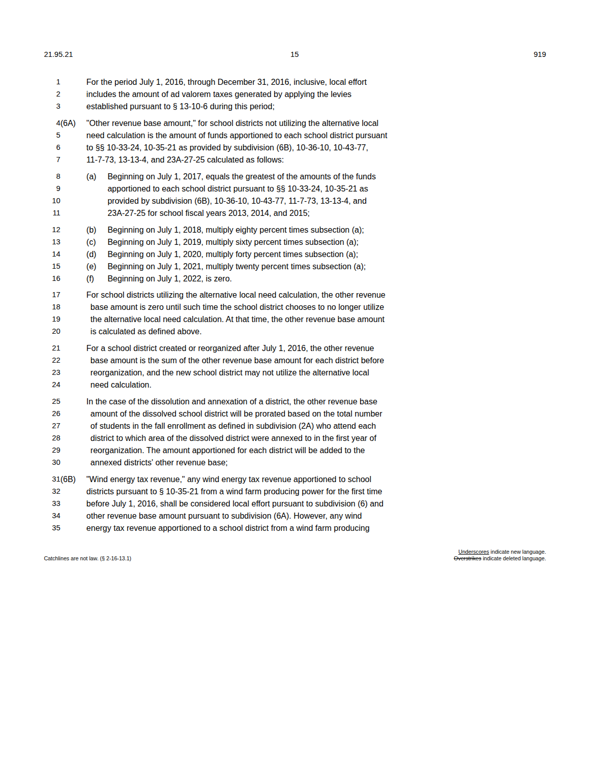21.95.21
15
919
| 1 | | For the period July 1, 2016, through December 31, 2016, inclusive, local effort |
| 2 | | includes the amount of ad valorem taxes generated by applying the levies |
| 3 | | established pursuant to § 13-10-6 during this period; |
| 4 | (6A) | "Other revenue base amount," for school districts not utilizing the alternative local |
| 5 | | need calculation is the amount of funds apportioned to each school district pursuant |
| 6 | | to §§ 10-33-24, 10-35-21 as provided by subdivision (6B), 10-36-10, 10-43-77, |
| 7 | | 11-7-73, 13-13-4, and 23A-27-25 calculated as follows: |
| 8 | | / (a) / Beginning on July 1, 2017, equals the greatest of the amounts of the funds / |
| 9 | | apportioned to each school district pursuant to §§ 10-33-24, 10-35-21 as |
| 10 | | provided by subdivision (6B), 10-36-10, 10-43-77, 11-7-73, 13-13-4, and |
| 11 | | 23A-27-25 for school fiscal years 2013, 2014, and 2015; |
| 12 | | / (b) / Beginning on July 1, 2018, multiply eighty percent times subsection (a); / |
| 13 | | / (c) / Beginning on July 1, 2019, multiply sixty percent times subsection (a); / |
| 14 | | / (d) / Beginning on July 1, 2020, multiply forty percent times subsection (a); / |
| 15 | | / (e) / Beginning on July 1, 2021, multiply twenty percent times subsection (a); / |
| 16 | | / (f) / Beginning on July 1, 2022, is zero. / |
| 17 | | For school districts utilizing the alternative local need calculation, the other revenue |
| 18 | | base amount is zero until such time the school district chooses to no longer utilize |
| 19 | | the alternative local need calculation. At that time, the other revenue base amount |
| 20 | | is calculated as defined above. |
| 21 | | For a school district created or reorganized after July 1, 2016, the other revenue |
| 22 | | base amount is the sum of the other revenue base amount for each district before |
| 23 | | reorganization, and the new school district may not utilize the alternative local |
| 24 | | need calculation. |
| 25 | | In the case of the dissolution and annexation of a district, the other revenue base |
| 26 | | amount of the dissolved school district will be prorated based on the total number |
| 27 | | of students in the fall enrollment as defined in subdivision (2A) who attend each |
| 28 | | district to which area of the dissolved district were annexed to in the first year of |
| 29 | | reorganization. The amount apportioned for each district will be added to the |
| 30 | | annexed districts' other revenue base; |
| 31 | (6B) | "Wind energy tax revenue," any wind energy tax revenue apportioned to school |
| 32 | | districts pursuant to § 10-35-21 from a wind farm producing power for the first time |
| 33 | | before July 1, 2016, shall be considered local effort pursuant to subdivision (6) and |
| 34 | | other revenue base amount pursuant to subdivision (6A). However, any wind |
| 35 | | energy tax revenue apportioned to a school district from a wind farm producing |
Catchlines are not law. (§ 2-16-13.1)
Underscores indicate new language.
Overstrikes indicate deleted language.